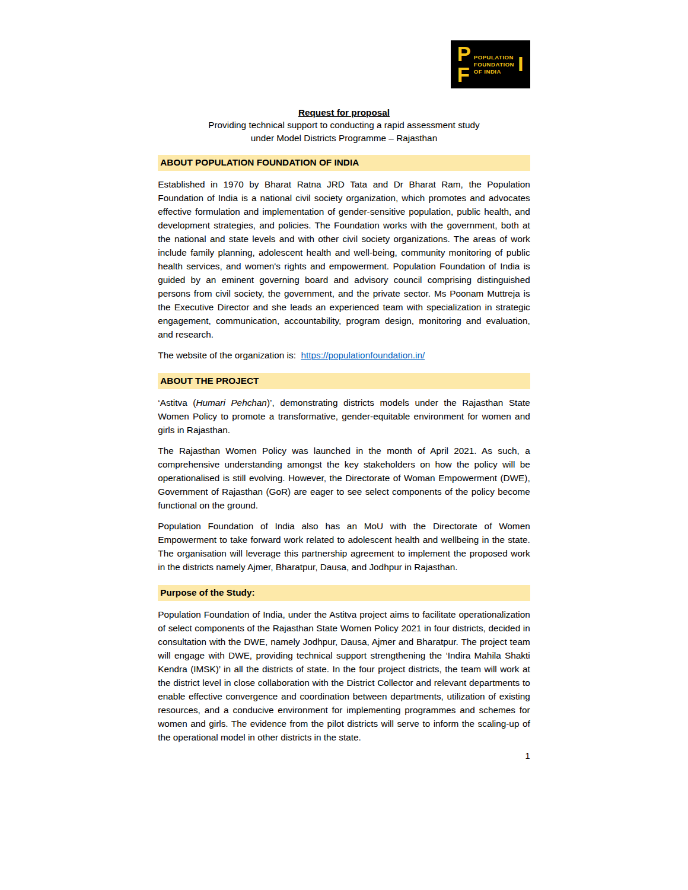| P F | POPULATION FOUNDATION OF INDIA | I |
Request for proposal
Providing technical support to conducting a rapid assessment study
under Model Districts Programme – Rajasthan
ABOUT POPULATION FOUNDATION OF INDIA
Established in 1970 by Bharat Ratna JRD Tata and Dr Bharat Ram, the Population Foundation of India is a national civil society organization, which promotes and advocates effective formulation and implementation of gender-sensitive population, public health, and development strategies, and policies. The Foundation works with the government, both at the national and state levels and with other civil society organizations. The areas of work include family planning, adolescent health and well-being, community monitoring of public health services, and women's rights and empowerment. Population Foundation of India is guided by an eminent governing board and advisory council comprising distinguished persons from civil society, the government, and the private sector. Ms Poonam Muttreja is the Executive Director and she leads an experienced team with specialization in strategic engagement, communication, accountability, program design, monitoring and evaluation, and research.
The website of the organization is: https://populationfoundation.in/
ABOUT THE PROJECT
‘Astitva (Humari Pehchan)’, demonstrating districts models under the Rajasthan State Women Policy to promote a transformative, gender-equitable environment for women and girls in Rajasthan.
The Rajasthan Women Policy was launched in the month of April 2021. As such, a comprehensive understanding amongst the key stakeholders on how the policy will be operationalised is still evolving. However, the Directorate of Woman Empowerment (DWE), Government of Rajasthan (GoR) are eager to see select components of the policy become functional on the ground.
Population Foundation of India also has an MoU with the Directorate of Women Empowerment to take forward work related to adolescent health and wellbeing in the state. The organisation will leverage this partnership agreement to implement the proposed work in the districts namely Ajmer, Bharatpur, Dausa, and Jodhpur in Rajasthan.
Purpose of the Study:
Population Foundation of India, under the Astitva project aims to facilitate operationalization of select components of the Rajasthan State Women Policy 2021 in four districts, decided in consultation with the DWE, namely Jodhpur, Dausa, Ajmer and Bharatpur. The project team will engage with DWE, providing technical support strengthening the ‘Indira Mahila Shakti Kendra (IMSK)’ in all the districts of state. In the four project districts, the team will work at the district level in close collaboration with the District Collector and relevant departments to enable effective convergence and coordination between departments, utilization of existing resources, and a conducive environment for implementing programmes and schemes for women and girls. The evidence from the pilot districts will serve to inform the scaling-up of the operational model in other districts in the state.
1